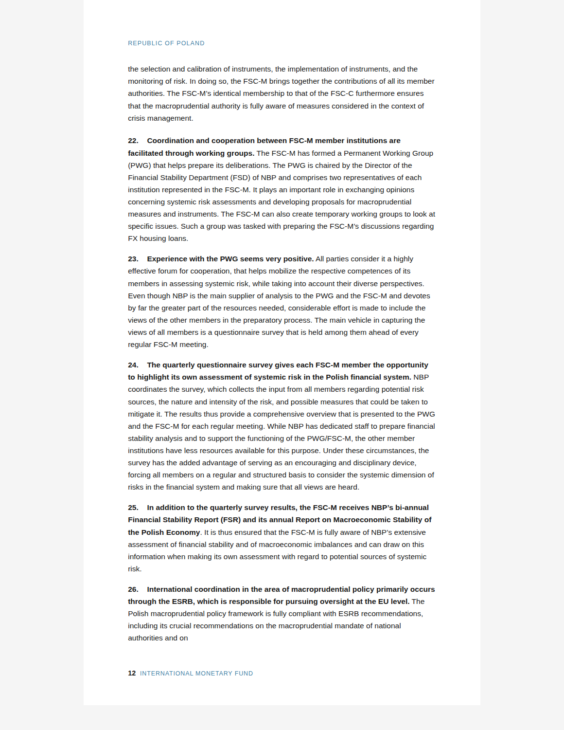Republic of Poland
the selection and calibration of instruments, the implementation of instruments, and the monitoring of risk. In doing so, the FSC-M brings together the contributions of all its member authorities. The FSC-M’s identical membership to that of the FSC-C furthermore ensures that the macroprudential authority is fully aware of measures considered in the context of crisis management.
22. Coordination and cooperation between FSC-M member institutions are facilitated through working groups. The FSC-M has formed a Permanent Working Group (PWG) that helps prepare its deliberations. The PWG is chaired by the Director of the Financial Stability Department (FSD) of NBP and comprises two representatives of each institution represented in the FSC-M. It plays an important role in exchanging opinions concerning systemic risk assessments and developing proposals for macroprudential measures and instruments. The FSC-M can also create temporary working groups to look at specific issues. Such a group was tasked with preparing the FSC-M’s discussions regarding FX housing loans.
23. Experience with the PWG seems very positive. All parties consider it a highly effective forum for cooperation, that helps mobilize the respective competences of its members in assessing systemic risk, while taking into account their diverse perspectives. Even though NBP is the main supplier of analysis to the PWG and the FSC-M and devotes by far the greater part of the resources needed, considerable effort is made to include the views of the other members in the preparatory process. The main vehicle in capturing the views of all members is a questionnaire survey that is held among them ahead of every regular FSC-M meeting.
24. The quarterly questionnaire survey gives each FSC-M member the opportunity to highlight its own assessment of systemic risk in the Polish financial system. NBP coordinates the survey, which collects the input from all members regarding potential risk sources, the nature and intensity of the risk, and possible measures that could be taken to mitigate it. The results thus provide a comprehensive overview that is presented to the PWG and the FSC-M for each regular meeting. While NBP has dedicated staff to prepare financial stability analysis and to support the functioning of the PWG/FSC-M, the other member institutions have less resources available for this purpose. Under these circumstances, the survey has the added advantage of serving as an encouraging and disciplinary device, forcing all members on a regular and structured basis to consider the systemic dimension of risks in the financial system and making sure that all views are heard.
25. In addition to the quarterly survey results, the FSC-M receives NBP’s bi-annual Financial Stability Report (FSR) and its annual Report on Macroeconomic Stability of the Polish Economy. It is thus ensured that the FSC-M is fully aware of NBP’s extensive assessment of financial stability and of macroeconomic imbalances and can draw on this information when making its own assessment with regard to potential sources of systemic risk.
26. International coordination in the area of macroprudential policy primarily occurs through the ESRB, which is responsible for pursuing oversight at the EU level. The Polish macroprudential policy framework is fully compliant with ESRB recommendations, including its crucial recommendations on the macroprudential mandate of national authorities and on
12 International Monetary Fund